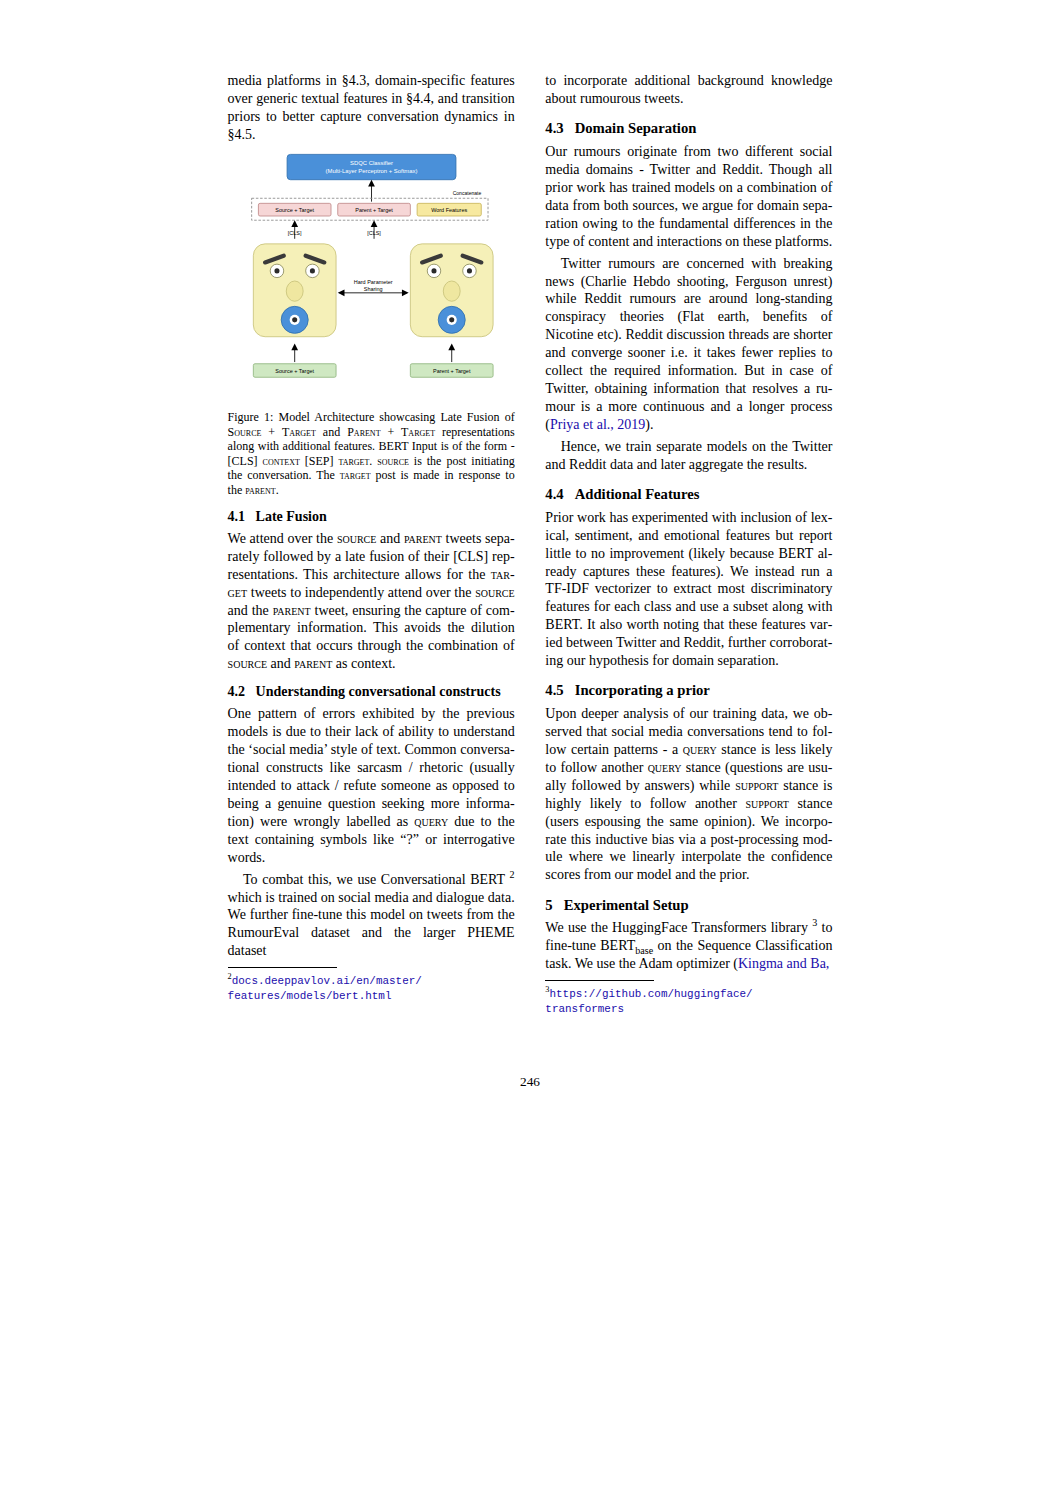media platforms in §4.3, domain-specific features over generic textual features in §4.4, and transition priors to better capture conversation dynamics in §4.5.
SDQC Classifier (Multi-Layer Perceptron + Softmax) Concatenate Source + Target Parent + Target Word Features [CLS] [CLS] Hard Parameter Sharing Source + Target Parent + Target
Figure 1: Model Architecture showcasing Late Fusion of Source + Target and Parent + Target representations along with additional features. BERT Input is of the form - [CLS] context [SEP] target. source is the post initiating the conversation. The target post is made in response to the parent.
4.1 Late Fusion
We attend over the source and parent tweets separately followed by a late fusion of their [CLS] representations. This architecture allows for the target tweets to independently attend over the source and the parent tweet, ensuring the capture of complementary information. This avoids the dilution of context that occurs through the combination of source and parent as context.
4.2 Understanding conversational constructs
One pattern of errors exhibited by the previous models is due to their lack of ability to understand the ‘social media’ style of text. Common conversational constructs like sarcasm / rhetoric (usually intended to attack / refute someone as opposed to being a genuine question seeking more information) were wrongly labelled as query due to the text containing symbols like “?” or interrogative words.
To combat this, we use Conversational BERT 2 which is trained on social media and dialogue data. We further fine-tune this model on tweets from the RumourEval dataset and the larger PHEME dataset
2docs.deeppavlov.ai/en/master/
features/models/bert.html
to incorporate additional background knowledge about rumourous tweets.
4.3 Domain Separation
Our rumours originate from two different social media domains - Twitter and Reddit. Though all prior work has trained models on a combination of data from both sources, we argue for domain separation owing to the fundamental differences in the type of content and interactions on these platforms.
Twitter rumours are concerned with breaking news (Charlie Hebdo shooting, Ferguson unrest) while Reddit rumours are around long-standing conspiracy theories (Flat earth, benefits of Nicotine etc). Reddit discussion threads are shorter and converge sooner i.e. it takes fewer replies to collect the required information. But in case of Twitter, obtaining information that resolves a rumour is a more continuous and a longer process (Priya et al., 2019).
Hence, we train separate models on the Twitter and Reddit data and later aggregate the results.
4.4 Additional Features
Prior work has experimented with inclusion of lexical, sentiment, and emotional features but report little to no improvement (likely because BERT already captures these features). We instead run a TF-IDF vectorizer to extract most discriminatory features for each class and use a subset along with BERT. It also worth noting that these features varied between Twitter and Reddit, further corroborating our hypothesis for domain separation.
4.5 Incorporating a prior
Upon deeper analysis of our training data, we observed that social media conversations tend to follow certain patterns - a query stance is less likely to follow another query stance (questions are usually followed by answers) while support stance is highly likely to follow another support stance (users espousing the same opinion). We incorporate this inductive bias via a post-processing module where we linearly interpolate the confidence scores from our model and the prior.
5 Experimental Setup
We use the HuggingFace Transformers library 3 to fine-tune BERTbase on the Sequence Classification task. We use the Adam optimizer (Kingma and Ba,
3https://github.com/huggingface/
transformers
246